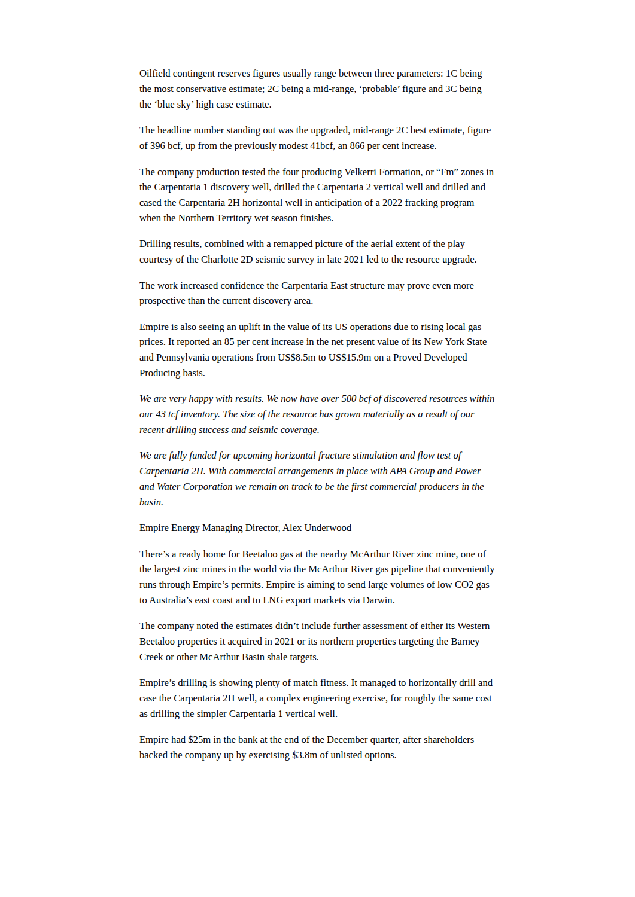Oilfield contingent reserves figures usually range between three parameters: 1C being the most conservative estimate; 2C being a mid-range, ‘probable’ figure and 3C being the ‘blue sky’ high case estimate.
The headline number standing out was the upgraded, mid-range 2C best estimate, figure of 396 bcf, up from the previously modest 41bcf, an 866 per cent increase.
The company production tested the four producing Velkerri Formation, or “Fm” zones in the Carpentaria 1 discovery well, drilled the Carpentaria 2 vertical well and drilled and cased the Carpentaria 2H horizontal well in anticipation of a 2022 fracking program when the Northern Territory wet season finishes.
Drilling results, combined with a remapped picture of the aerial extent of the play courtesy of the Charlotte 2D seismic survey in late 2021 led to the resource upgrade.
The work increased confidence the Carpentaria East structure may prove even more prospective than the current discovery area.
Empire is also seeing an uplift in the value of its US operations due to rising local gas prices. It reported an 85 per cent increase in the net present value of its New York State and Pennsylvania operations from US$8.5m to US$15.9m on a Proved Developed Producing basis.
We are very happy with results. We now have over 500 bcf of discovered resources within our 43 tcf inventory. The size of the resource has grown materially as a result of our recent drilling success and seismic coverage.
We are fully funded for upcoming horizontal fracture stimulation and flow test of Carpentaria 2H. With commercial arrangements in place with APA Group and Power and Water Corporation we remain on track to be the first commercial producers in the basin.
Empire Energy Managing Director, Alex Underwood
There’s a ready home for Beetaloo gas at the nearby McArthur River zinc mine, one of the largest zinc mines in the world via the McArthur River gas pipeline that conveniently runs through Empire’s permits. Empire is aiming to send large volumes of low CO2 gas to Australia’s east coast and to LNG export markets via Darwin.
The company noted the estimates didn’t include further assessment of either its Western Beetaloo properties it acquired in 2021 or its northern properties targeting the Barney Creek or other McArthur Basin shale targets.
Empire’s drilling is showing plenty of match fitness. It managed to horizontally drill and case the Carpentaria 2H well, a complex engineering exercise, for roughly the same cost as drilling the simpler Carpentaria 1 vertical well.
Empire had $25m in the bank at the end of the December quarter, after shareholders backed the company up by exercising $3.8m of unlisted options.